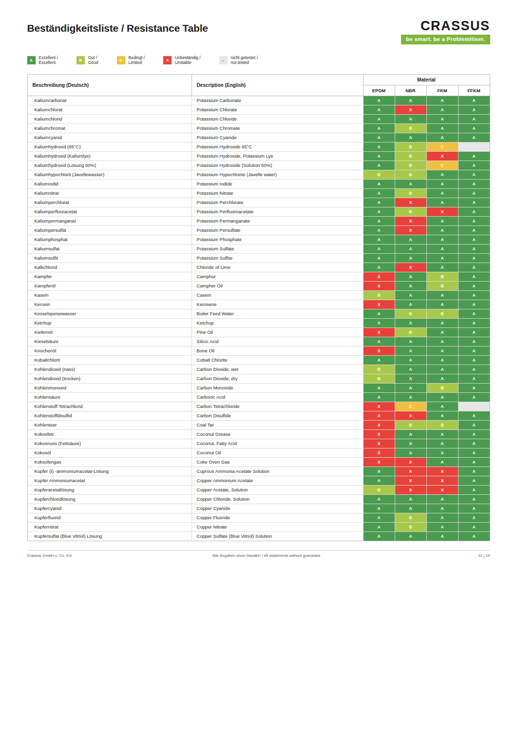Beständigkeitsliste / Resistance Table
CRASSUS
be smart. be a Problemlöser.
A
Exzellent /
Excellent
B
Gut /
Good
C
Bedingt /
Limited
X
Unbeständig /
Unstable
-
nicht getestet /
not tested
| Beschreibung (Deutsch) | Description (English) | Material |
| --- | --- | --- |
| EPDM | NBR | FKM | FFKM |
| Kaliumcarbonat | Potassium Carbonate | A | A | A | A |
| Kaliumchlorat | Potassium Chlorate | A | X | A | A |
| Kaliumchlorid | Potassium Chloride | A | A | A | A |
| Kaliumchromat | Potassium Chromate | A | B | A | A |
| Kaliumcyanid | Potassium Cyanide | A | A | A | A |
| Kaliumhydroxid (65°C) | Potassium Hydroxide 65°C | A | B | C | - |
| Kaliumhydroxid (Kaliumlye) | Potassium Hydroxide, Potassium Lye | A | B | X | A |
| Kaliumhydroxid (Lösung 50%) | Potassium Hydroxide (Solution 50%) | A | B | C | A |
| Kaliumhypochlorit (Javellewasser) | Potassium Hypochlorite (Javelle water) | B | B | A | A |
| Kaliumiodid | Potassium Iodide | A | A | A | A |
| Kaliumnitrat | Potassium Nitrate | A | B | A | A |
| Kaliumperchlorat | Potassium Perchlorate | A | X | A | A |
| Kaliumperfluoracetat | Potassium Perfluoroacetate | A | B | X | A |
| Kaliumpermanganat | Potassium Permanganate | A | X | A | A |
| Kaliumpersulfat | Potassium Persulfate | A | X | A | A |
| Kaliumphosphat | Potassium Phosphate | A | A | A | A |
| Kaliumsulfat | Potassium Sulfate | A | A | A | A |
| Kaliumsulfit | Potassium Sulfite | A | A | A | A |
| Kalkchlorid | Chloride of Lime | A | X | A | A |
| Kampfer | Camphor | X | A | B | A |
| Kampferöl | Campher Oil | X | A | B | A |
| Kasein | Casein | B | A | A | A |
| Kerosin | Kerosene | X | A | A | A |
| Kesselspeisewasser | Boiler Feed Water | A | B | B | A |
| Ketchup | Ketchup | A | A | A | A |
| Kiefernöl | Pine Oil | X | B | A | A |
| Kieselsäure | Silicic Acid | A | A | A | A |
| Knochenöl | Bone Oil | X | A | A | A |
| Kobaltchlorit | Cobalt Chlorite | A | A | A | A |
| Kohlendioxid (nass) | Carbon Dioxide, wet | B | A | A | A |
| Kohlendioxid (trocken) | Carbon Dioxide, dry | B | A | A | A |
| Kohlenmonoxid | Carbon Monoxide | A | A | B | A |
| Kohlensäure | Carbonic Acid | A | A | A | A |
| Kohlenstoff Tetrachlorid | Carbon Tetrachloride | X | C | A | - |
| Kohlenstoffdisulfid | Carbon Disulfide | X | X | A | A |
| Kohlenteer | Coal Tar | X | B | B | A |
| Kokosfett | Coconut Grease | X | A | A | A |
| Kokosnuss (Fettsäure) | Coconut, Fatty Acid | X | A | A | A |
| Kokosöl | Coconut Oil | X | A | A | A |
| Koksofengas | Coke Oven Gas | X | X | A | A |
| Kupfer (I) -ammoniumacetat-Lösung | Cuprous Ammonia Acetate Solution | A | X | X | A |
| Kupfer Ammoniumacetat | Copper Ammonium Acetate | A | X | X | A |
| Kupferacetatlösung | Copper Acetate, Solution | B | X | X | A |
| Kupferchloridlösung | Copper Chloride, Solution | A | A | A | A |
| Kupfercyanid | Copper Cyanide | A | A | A | A |
| Kupferfluorid | Copper Fluoride | A | B | A | A |
| Kupfernitrat | Copper Nitrate | A | B | A | A |
| Kupfersulfat (Blue Vitriol) Lösung | Copper Sulfate (Blue Vitriol) Solution | A | A | A | A |
Crassus GmbH u. Co. KG
Alle Angaben ohne Gewähr! / All statements without guarantee
12 | 19